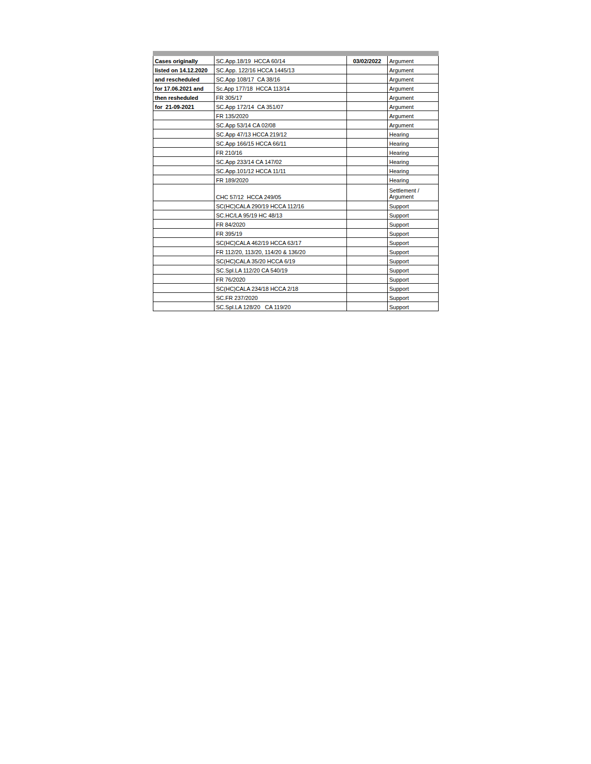| Cases originally | SC.App.18/19 HCCA 60/14 | 03/02/2022 | Argument |
| listed on 14.12.2020 | SC.App. 122/16 HCCA 1445/13 | | Argument |
| and rescheduled | SC.App 108/17 CA 38/16 | | Argument |
| for 17.06.2021 and | Sc.App 177/18 HCCA 113/14 | | Argument |
| then resheduled | FR 305/17 | | Argument |
| for 21-09-2021 | SC.App 172/14 CA 351/07 | | Argument |
| | FR 135/2020 | | Argument |
| | SC.App 53/14 CA 02/08 | | Argument |
| | SC.App 47/13 HCCA 219/12 | | Hearing |
| | SC.App 166/15 HCCA 66/11 | | Hearing |
| | FR 210/16 | | Hearing |
| | SC.App 233/14 CA 147/02 | | Hearing |
| | SC.App.101/12 HCCA 11/11 | | Hearing |
| | FR 189/2020 | | Hearing |
| | CHC 57/12 HCCA 249/05 | | Settlement / Argument |
| | SC(HC)CALA 290/19 HCCA 112/16 | | Support |
| | SC.HC/LA 95/19 HC 48/13 | | Support |
| | FR 84/2020 | | Support |
| | FR 395/19 | | Support |
| | SC(HC)CALA 462/19 HCCA 63/17 | | Support |
| | FR 112/20, 113/20, 114/20 & 136/20 | | Support |
| | SC(HC)CALA 35/20 HCCA 6/19 | | Support |
| | SC.Spl.LA 112/20 CA 540/19 | | Support |
| | FR 76/2020 | | Support |
| | SC(HC)CALA 234/18 HCCA 2/18 | | Support |
| | SC.FR 237/2020 | | Support |
| | SC.Spl.LA 128/20 CA 119/20 | | Support |